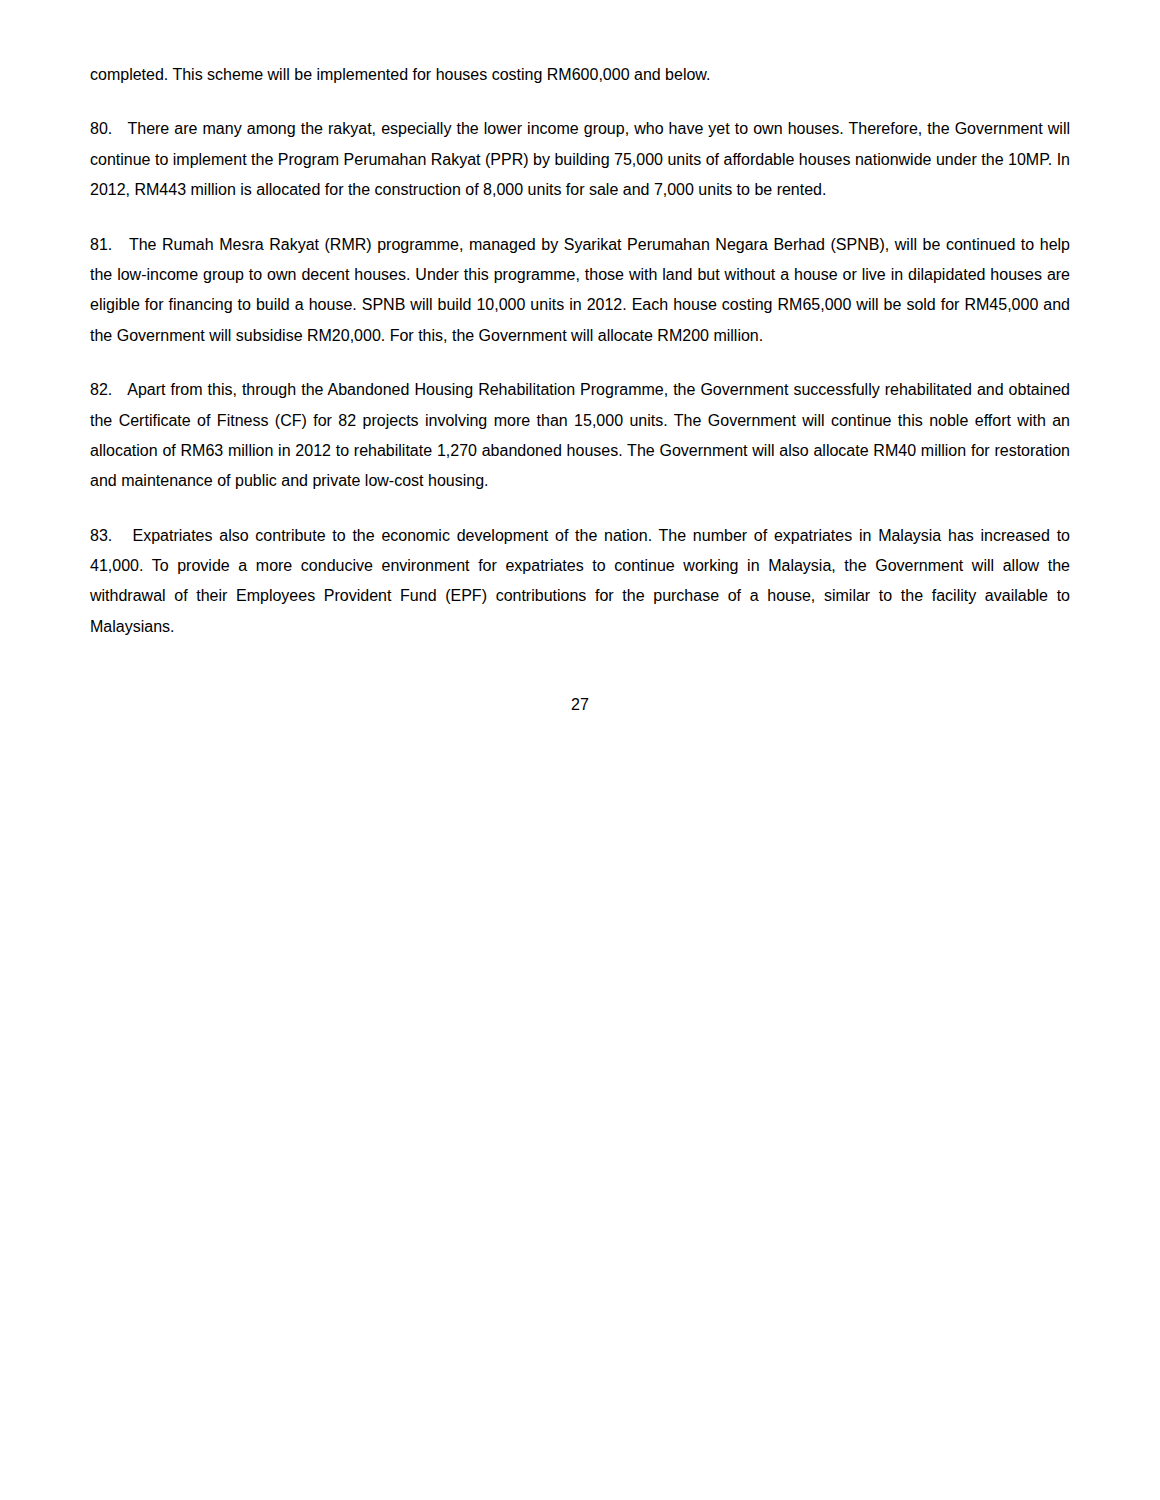completed. This scheme will be implemented for houses costing RM600,000 and below.
80. There are many among the rakyat, especially the lower income group, who have yet to own houses. Therefore, the Government will continue to implement the Program Perumahan Rakyat (PPR) by building 75,000 units of affordable houses nationwide under the 10MP. In 2012, RM443 million is allocated for the construction of 8,000 units for sale and 7,000 units to be rented.
81. The Rumah Mesra Rakyat (RMR) programme, managed by Syarikat Perumahan Negara Berhad (SPNB), will be continued to help the low-income group to own decent houses. Under this programme, those with land but without a house or live in dilapidated houses are eligible for financing to build a house. SPNB will build 10,000 units in 2012. Each house costing RM65,000 will be sold for RM45,000 and the Government will subsidise RM20,000. For this, the Government will allocate RM200 million.
82. Apart from this, through the Abandoned Housing Rehabilitation Programme, the Government successfully rehabilitated and obtained the Certificate of Fitness (CF) for 82 projects involving more than 15,000 units. The Government will continue this noble effort with an allocation of RM63 million in 2012 to rehabilitate 1,270 abandoned houses. The Government will also allocate RM40 million for restoration and maintenance of public and private low-cost housing.
83. Expatriates also contribute to the economic development of the nation. The number of expatriates in Malaysia has increased to 41,000. To provide a more conducive environment for expatriates to continue working in Malaysia, the Government will allow the withdrawal of their Employees Provident Fund (EPF) contributions for the purchase of a house, similar to the facility available to Malaysians.
27